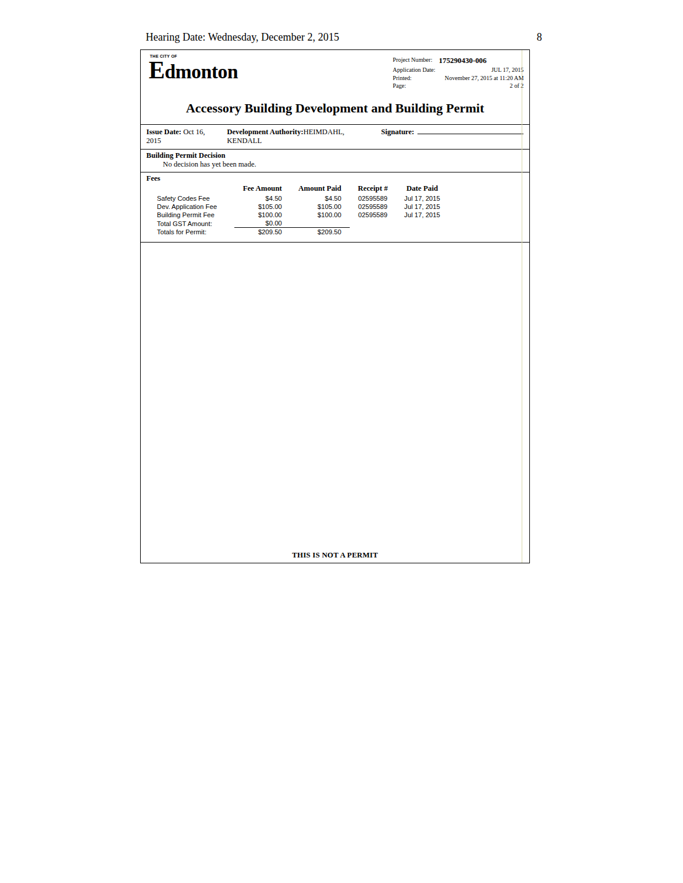Hearing Date: Wednesday, December 2, 2015
8
THE CITY OF
Edmonton
| Project Number: | 175290430-006 |
| Application Date: | JUL 17, 2015 |
| Printed: | November 27, 2015 at 11:20 AM |
| Page: | 2 of 2 |
Accessory Building Development and Building Permit
Issue Date: Oct 16, 2015 Development Authority: HEIMDAHL, KENDALL Signature:
Building Permit Decision
No decision has yet been made.
Fees
| | Fee Amount | Amount Paid | Receipt # | Date Paid |
| --- | --- | --- | --- | --- |
| Safety Codes Fee | $4.50 | $4.50 | 02595589 | Jul 17, 2015 |
| Dev. Application Fee | $105.00 | $105.00 | 02595589 | Jul 17, 2015 |
| Building Permit Fee | $100.00 | $100.00 | 02595589 | Jul 17, 2015 |
| Total GST Amount: | $0.00 | | | |
| Totals for Permit: | $209.50 | $209.50 | | |
THIS IS NOT A PERMIT